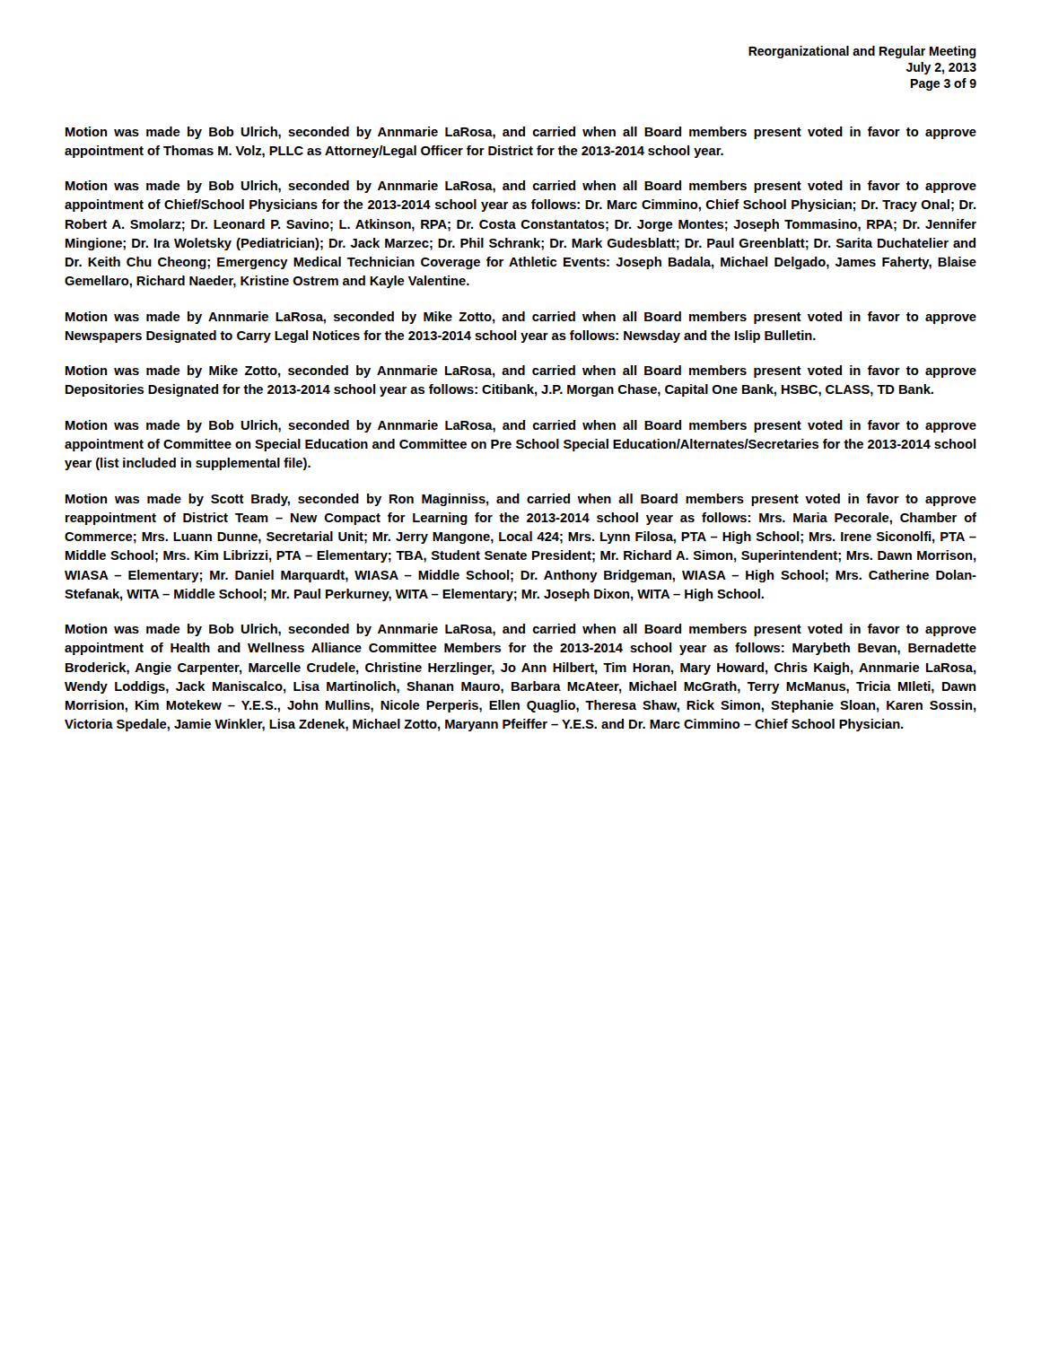Reorganizational and Regular Meeting
July 2, 2013
Page 3 of 9
Motion was made by Bob Ulrich, seconded by Annmarie LaRosa, and carried when all Board members present voted in favor to approve appointment of Thomas M. Volz, PLLC as Attorney/Legal Officer for District for the 2013-2014 school year.
Motion was made by Bob Ulrich, seconded by Annmarie LaRosa, and carried when all Board members present voted in favor to approve appointment of Chief/School Physicians for the 2013-2014 school year as follows: Dr. Marc Cimmino, Chief School Physician; Dr. Tracy Onal; Dr. Robert A. Smolarz; Dr. Leonard P. Savino; L. Atkinson, RPA; Dr. Costa Constantatos; Dr. Jorge Montes; Joseph Tommasino, RPA; Dr. Jennifer Mingione; Dr. Ira Woletsky (Pediatrician); Dr. Jack Marzec; Dr. Phil Schrank; Dr. Mark Gudesblatt; Dr. Paul Greenblatt; Dr. Sarita Duchatelier and Dr. Keith Chu Cheong; Emergency Medical Technician Coverage for Athletic Events: Joseph Badala, Michael Delgado, James Faherty, Blaise Gemellaro, Richard Naeder, Kristine Ostrem and Kayle Valentine.
Motion was made by Annmarie LaRosa, seconded by Mike Zotto, and carried when all Board members present voted in favor to approve Newspapers Designated to Carry Legal Notices for the 2013-2014 school year as follows: Newsday and the Islip Bulletin.
Motion was made by Mike Zotto, seconded by Annmarie LaRosa, and carried when all Board members present voted in favor to approve Depositories Designated for the 2013-2014 school year as follows: Citibank, J.P. Morgan Chase, Capital One Bank, HSBC, CLASS, TD Bank.
Motion was made by Bob Ulrich, seconded by Annmarie LaRosa, and carried when all Board members present voted in favor to approve appointment of Committee on Special Education and Committee on Pre School Special Education/Alternates/Secretaries for the 2013-2014 school year (list included in supplemental file).
Motion was made by Scott Brady, seconded by Ron Maginniss, and carried when all Board members present voted in favor to approve reappointment of District Team – New Compact for Learning for the 2013-2014 school year as follows: Mrs. Maria Pecorale, Chamber of Commerce; Mrs. Luann Dunne, Secretarial Unit; Mr. Jerry Mangone, Local 424; Mrs. Lynn Filosa, PTA – High School; Mrs. Irene Siconolfi, PTA – Middle School; Mrs. Kim Librizzi, PTA – Elementary; TBA, Student Senate President; Mr. Richard A. Simon, Superintendent; Mrs. Dawn Morrison, WIASA – Elementary; Mr. Daniel Marquardt, WIASA – Middle School; Dr. Anthony Bridgeman, WIASA – High School; Mrs. Catherine Dolan-Stefanak, WITA – Middle School; Mr. Paul Perkurney, WITA – Elementary; Mr. Joseph Dixon, WITA – High School.
Motion was made by Bob Ulrich, seconded by Annmarie LaRosa, and carried when all Board members present voted in favor to approve appointment of Health and Wellness Alliance Committee Members for the 2013-2014 school year as follows: Marybeth Bevan, Bernadette Broderick, Angie Carpenter, Marcelle Crudele, Christine Herzlinger, Jo Ann Hilbert, Tim Horan, Mary Howard, Chris Kaigh, Annmarie LaRosa, Wendy Loddigs, Jack Maniscalco, Lisa Martinolich, Shanan Mauro, Barbara McAteer, Michael McGrath, Terry McManus, Tricia MIleti, Dawn Morrision, Kim Motekew – Y.E.S., John Mullins, Nicole Perperis, Ellen Quaglio, Theresa Shaw, Rick Simon, Stephanie Sloan, Karen Sossin, Victoria Spedale, Jamie Winkler, Lisa Zdenek, Michael Zotto, Maryann Pfeiffer – Y.E.S. and Dr. Marc Cimmino – Chief School Physician.